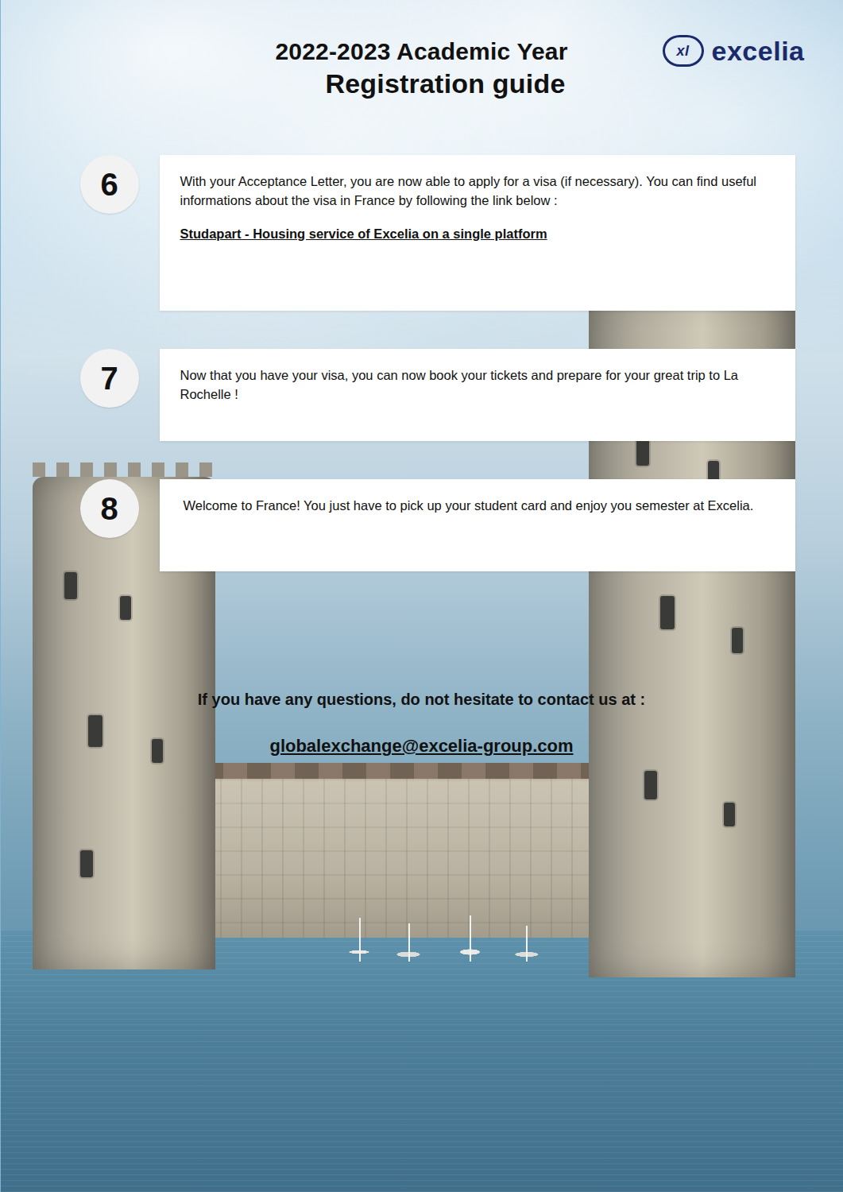excelia
2022-2023 Academic Year Registration guide
6
With your Acceptance Letter, you are now able to apply for a visa (if necessary). You can find useful informations about the visa in France by following the link below :
Studapart - Housing service of Excelia on a single platform
7
Now that you have your visa, you can now book your tickets and prepare for your great trip to La Rochelle !
8
Welcome to France! You just have to pick up your student card and enjoy you semester at Excelia.
If you have any questions, do not hesitate to contact us at :
globalexchange@excelia-group.com